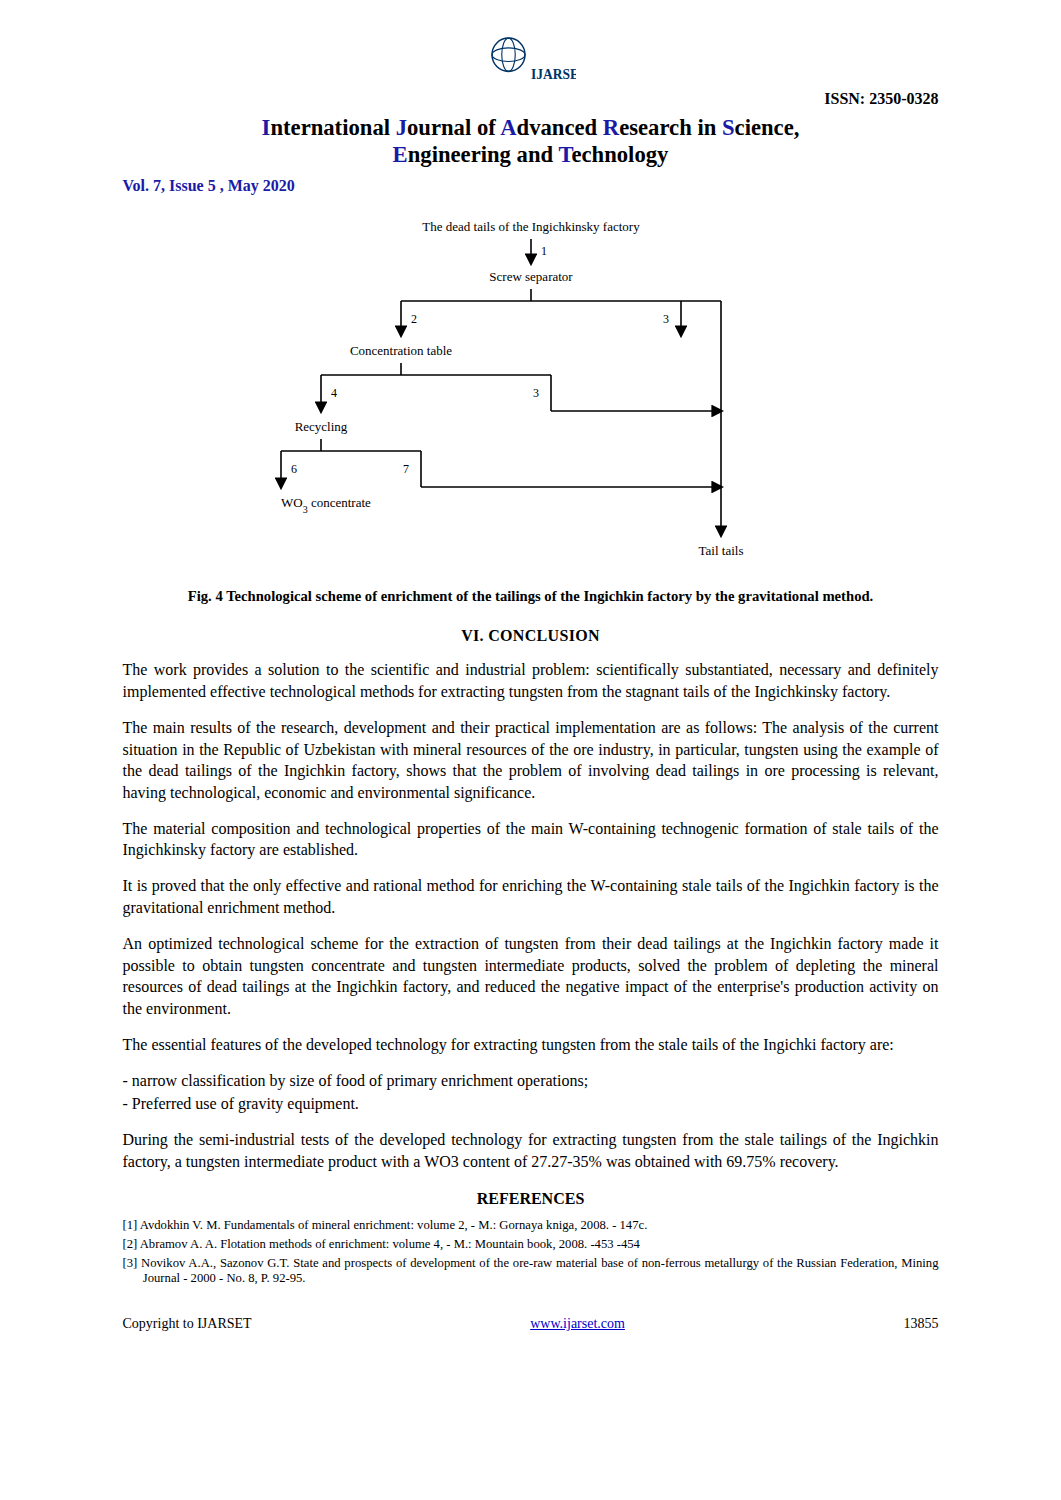ISSN: 2350-0328
International Journal of Advanced Research in Science,
Engineering and Technology
Vol. 7, Issue 5 , May 2020
The dead tails of the Ingichkinsky factory 1 Screw separator 2 3 Concentration table 4 3 Recycling 6 7 WO3 concentrate Tail tails
Fig. 4 Technological scheme of enrichment of the tailings of the Ingichkin factory by the gravitational method.
VI. CONCLUSION
The work provides a solution to the scientific and industrial problem: scientifically substantiated, necessary and definitely implemented effective technological methods for extracting tungsten from the stagnant tails of the Ingichkinsky factory.
The main results of the research, development and their practical implementation are as follows: The analysis of the current situation in the Republic of Uzbekistan with mineral resources of the ore industry, in particular, tungsten using the example of the dead tailings of the Ingichkin factory, shows that the problem of involving dead tailings in ore processing is relevant, having technological, economic and environmental significance.
The material composition and technological properties of the main W-containing technogenic formation of stale tails of the Ingichkinsky factory are established.
It is proved that the only effective and rational method for enriching the W-containing stale tails of the Ingichkin factory is the gravitational enrichment method.
An optimized technological scheme for the extraction of tungsten from their dead tailings at the Ingichkin factory made it possible to obtain tungsten concentrate and tungsten intermediate products, solved the problem of depleting the mineral resources of dead tailings at the Ingichkin factory, and reduced the negative impact of the enterprise's production activity on the environment.
The essential features of the developed technology for extracting tungsten from the stale tails of the Ingichki factory are:
- narrow classification by size of food of primary enrichment operations;
- Preferred use of gravity equipment.
During the semi-industrial tests of the developed technology for extracting tungsten from the stale tailings of the Ingichkin factory, a tungsten intermediate product with a WO3 content of 27.27-35% was obtained with 69.75% recovery.
REFERENCES
[1] Avdokhin V. M. Fundamentals of mineral enrichment: volume 2, - M.: Gornaya kniga, 2008. - 147c.
[2] Abramov A. A. Flotation methods of enrichment: volume 4, - M.: Mountain book, 2008. -453 -454
[3] Novikov A.A., Sazonov G.T. State and prospects of development of the ore-raw material base of non-ferrous metallurgy of the Russian Federation, Mining Journal - 2000 - No. 8, P. 92-95.
Copyright to IJARSET www.ijarset.com 13855